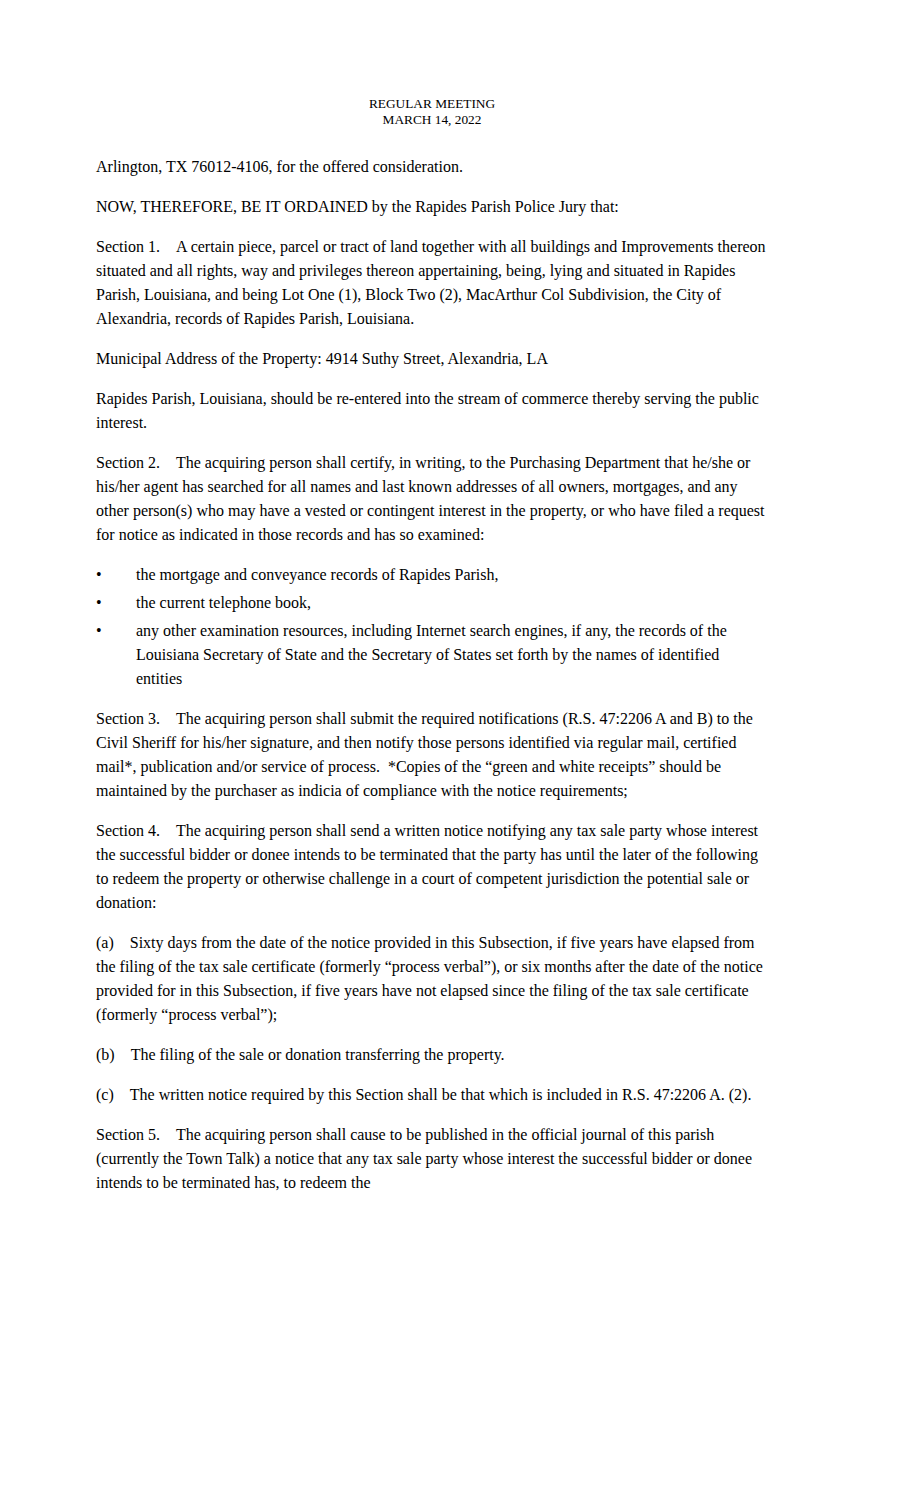REGULAR MEETING
MARCH 14, 2022
Arlington, TX 76012-4106, for the offered consideration.
NOW, THEREFORE, BE IT ORDAINED by the Rapides Parish Police Jury that:
Section 1. A certain piece, parcel or tract of land together with all buildings and Improvements thereon situated and all rights, way and privileges thereon appertaining, being, lying and situated in Rapides Parish, Louisiana, and being Lot One (1), Block Two (2), MacArthur Col Subdivision, the City of Alexandria, records of Rapides Parish, Louisiana.
Municipal Address of the Property: 4914 Suthy Street, Alexandria, LA
Rapides Parish, Louisiana, should be re-entered into the stream of commerce thereby serving the public interest.
Section 2. The acquiring person shall certify, in writing, to the Purchasing Department that he/she or his/her agent has searched for all names and last known addresses of all owners, mortgages, and any other person(s) who may have a vested or contingent interest in the property, or who have filed a request for notice as indicated in those records and has so examined:
the mortgage and conveyance records of Rapides Parish,
the current telephone book,
any other examination resources, including Internet search engines, if any, the records of the Louisiana Secretary of State and the Secretary of States set forth by the names of identified entities
Section 3. The acquiring person shall submit the required notifications (R.S. 47:2206 A and B) to the Civil Sheriff for his/her signature, and then notify those persons identified via regular mail, certified mail*, publication and/or service of process. *Copies of the “green and white receipts” should be maintained by the purchaser as indicia of compliance with the notice requirements;
Section 4. The acquiring person shall send a written notice notifying any tax sale party whose interest the successful bidder or donee intends to be terminated that the party has until the later of the following to redeem the property or otherwise challenge in a court of competent jurisdiction the potential sale or donation:
(a) Sixty days from the date of the notice provided in this Subsection, if five years have elapsed from the filing of the tax sale certificate (formerly “process verbal”), or six months after the date of the notice provided for in this Subsection, if five years have not elapsed since the filing of the tax sale certificate (formerly “process verbal”);
(b) The filing of the sale or donation transferring the property.
(c) The written notice required by this Section shall be that which is included in R.S. 47:2206 A. (2).
Section 5. The acquiring person shall cause to be published in the official journal of this parish (currently the Town Talk) a notice that any tax sale party whose interest the successful bidder or donee intends to be terminated has, to redeem the